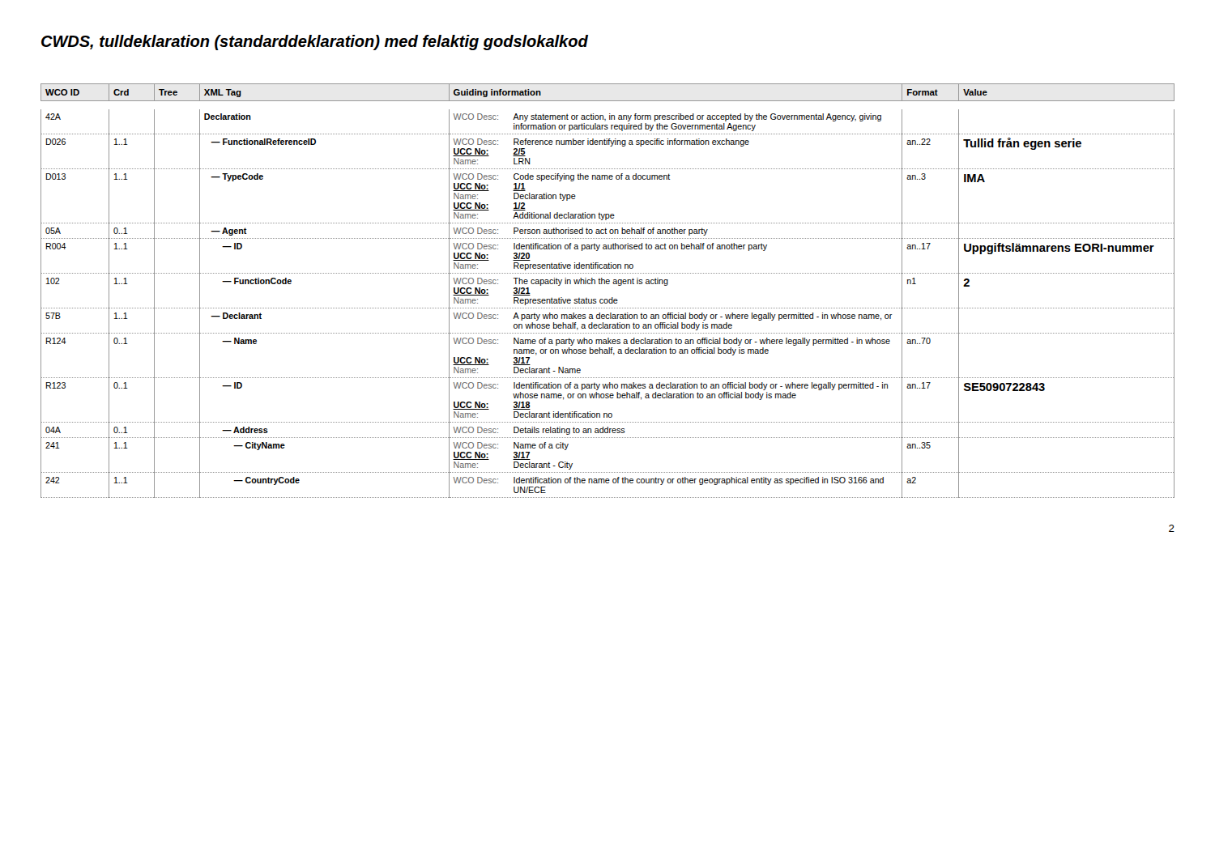CWDS, tulldeklaration (standarddeklaration) med felaktig godslokalkod
| WCO ID | Crd | Tree | XML Tag | Guiding information | Format | Value |
| --- | --- | --- | --- | --- | --- | --- |
| 42A | | | Declaration | / WCO Desc: / Any statement or action, in any form prescribed or accepted by the Governmental Agency, giving information or particulars required by the Governmental Agency / | | |
| D026 | 1..1 | | — FunctionalReferenceID | / WCO Desc: / Reference number identifying a specific information exchange / / UCC No: / 2/5 / / Name: / LRN / | an..22 | Tullid från egen serie |
| D013 | 1..1 | | — TypeCode | / WCO Desc: / Code specifying the name of a document / / UCC No: / 1/1 / / Name: / Declaration type / / UCC No: / 1/2 / / Name: / Additional declaration type / | an..3 | IMA |
| 05A | 0..1 | | — Agent | / WCO Desc: / Person authorised to act on behalf of another party / | | |
| R004 | 1..1 | | — ID | / WCO Desc: / Identification of a party authorised to act on behalf of another party / / UCC No: / 3/20 / / Name: / Representative identification no / | an..17 | Uppgiftslämnarens EORI-nummer |
| 102 | 1..1 | | — FunctionCode | / WCO Desc: / The capacity in which the agent is acting / / UCC No: / 3/21 / / Name: / Representative status code / | n1 | 2 |
| 57B | 1..1 | | — Declarant | / WCO Desc: / A party who makes a declaration to an official body or - where legally permitted - in whose name, or on whose behalf, a declaration to an official body is made / | | |
| R124 | 0..1 | | — Name | / WCO Desc: / Name of a party who makes a declaration to an official body or - where legally permitted - in whose name, or on whose behalf, a declaration to an official body is made / / UCC No: / 3/17 / / Name: / Declarant - Name / | an..70 | |
| R123 | 0..1 | | — ID | / WCO Desc: / Identification of a party who makes a declaration to an official body or - where legally permitted - in whose name, or on whose behalf, a declaration to an official body is made / / UCC No: / 3/18 / / Name: / Declarant identification no / | an..17 | SE5090722843 |
| 04A | 0..1 | | — Address | / WCO Desc: / Details relating to an address / | | |
| 241 | 1..1 | | — CityName | / WCO Desc: / Name of a city / / UCC No: / 3/17 / / Name: / Declarant - City / | an..35 | |
| 242 | 1..1 | | — CountryCode | / WCO Desc: / Identification of the name of the country or other geographical entity as specified in ISO 3166 and UN/ECE / | a2 | |
2